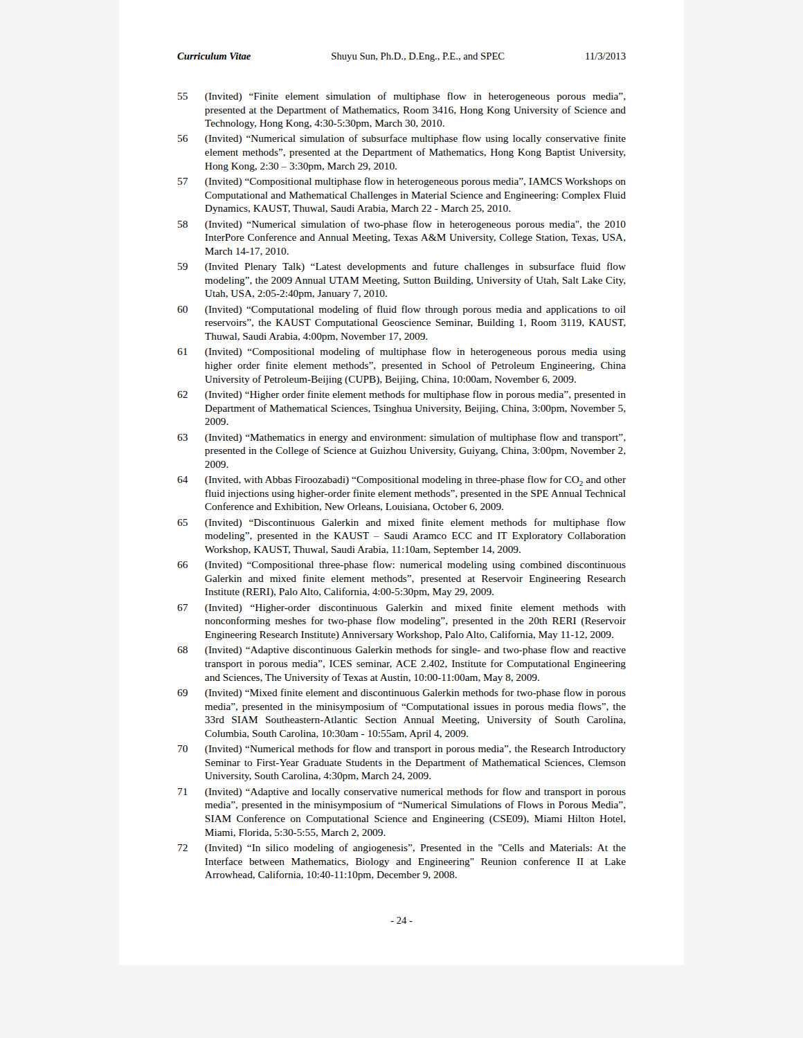Curriculum Vitae Shuyu Sun, Ph.D., D.Eng., P.E., and SPEC 11/3/2013
55(Invited) “Finite element simulation of multiphase flow in heterogeneous porous media”, presented at the Department of Mathematics, Room 3416, Hong Kong University of Science and Technology, Hong Kong, 4:30-5:30pm, March 30, 2010.
56(Invited) “Numerical simulation of subsurface multiphase flow using locally conservative finite element methods”, presented at the Department of Mathematics, Hong Kong Baptist University, Hong Kong, 2:30 – 3:30pm, March 29, 2010.
57(Invited) “Compositional multiphase flow in heterogeneous porous media”, IAMCS Workshops on Computational and Mathematical Challenges in Material Science and Engineering: Complex Fluid Dynamics, KAUST, Thuwal, Saudi Arabia, March 22 - March 25, 2010.
58(Invited) “Numerical simulation of two-phase flow in heterogeneous porous media", the 2010 InterPore Conference and Annual Meeting, Texas A&M University, College Station, Texas, USA, March 14-17, 2010.
59(Invited Plenary Talk) “Latest developments and future challenges in subsurface fluid flow modeling”, the 2009 Annual UTAM Meeting, Sutton Building, University of Utah, Salt Lake City, Utah, USA, 2:05-2:40pm, January 7, 2010.
60(Invited) “Computational modeling of fluid flow through porous media and applications to oil reservoirs”, the KAUST Computational Geoscience Seminar, Building 1, Room 3119, KAUST, Thuwal, Saudi Arabia, 4:00pm, November 17, 2009.
61(Invited) “Compositional modeling of multiphase flow in heterogeneous porous media using higher order finite element methods”, presented in School of Petroleum Engineering, China University of Petroleum-Beijing (CUPB), Beijing, China, 10:00am, November 6, 2009.
62(Invited) “Higher order finite element methods for multiphase flow in porous media”, presented in Department of Mathematical Sciences, Tsinghua University, Beijing, China, 3:00pm, November 5, 2009.
63(Invited) “Mathematics in energy and environment: simulation of multiphase flow and transport”, presented in the College of Science at Guizhou University, Guiyang, China, 3:00pm, November 2, 2009.
64(Invited, with Abbas Firoozabadi) “Compositional modeling in three-phase flow for CO2 and other fluid injections using higher-order finite element methods”, presented in the SPE Annual Technical Conference and Exhibition, New Orleans, Louisiana, October 6, 2009.
65(Invited) “Discontinuous Galerkin and mixed finite element methods for multiphase flow modeling”, presented in the KAUST – Saudi Aramco ECC and IT Exploratory Collaboration Workshop, KAUST, Thuwal, Saudi Arabia, 11:10am, September 14, 2009.
66(Invited) “Compositional three-phase flow: numerical modeling using combined discontinuous Galerkin and mixed finite element methods”, presented at Reservoir Engineering Research Institute (RERI), Palo Alto, California, 4:00-5:30pm, May 29, 2009.
67(Invited) “Higher-order discontinuous Galerkin and mixed finite element methods with nonconforming meshes for two-phase flow modeling”, presented in the 20th RERI (Reservoir Engineering Research Institute) Anniversary Workshop, Palo Alto, California, May 11-12, 2009.
68(Invited) “Adaptive discontinuous Galerkin methods for single- and two-phase flow and reactive transport in porous media”, ICES seminar, ACE 2.402, Institute for Computational Engineering and Sciences, The University of Texas at Austin, 10:00-11:00am, May 8, 2009.
69(Invited) “Mixed finite element and discontinuous Galerkin methods for two-phase flow in porous media”, presented in the minisymposium of “Computational issues in porous media flows”, the 33rd SIAM Southeastern-Atlantic Section Annual Meeting, University of South Carolina, Columbia, South Carolina, 10:30am - 10:55am, April 4, 2009.
70(Invited) “Numerical methods for flow and transport in porous media”, the Research Introductory Seminar to First-Year Graduate Students in the Department of Mathematical Sciences, Clemson University, South Carolina, 4:30pm, March 24, 2009.
71(Invited) “Adaptive and locally conservative numerical methods for flow and transport in porous media”, presented in the minisymposium of “Numerical Simulations of Flows in Porous Media”, SIAM Conference on Computational Science and Engineering (CSE09), Miami Hilton Hotel, Miami, Florida, 5:30-5:55, March 2, 2009.
72(Invited) “In silico modeling of angiogenesis”, Presented in the "Cells and Materials: At the Interface between Mathematics, Biology and Engineering" Reunion conference II at Lake Arrowhead, California, 10:40-11:10pm, December 9, 2008.
- 24 -